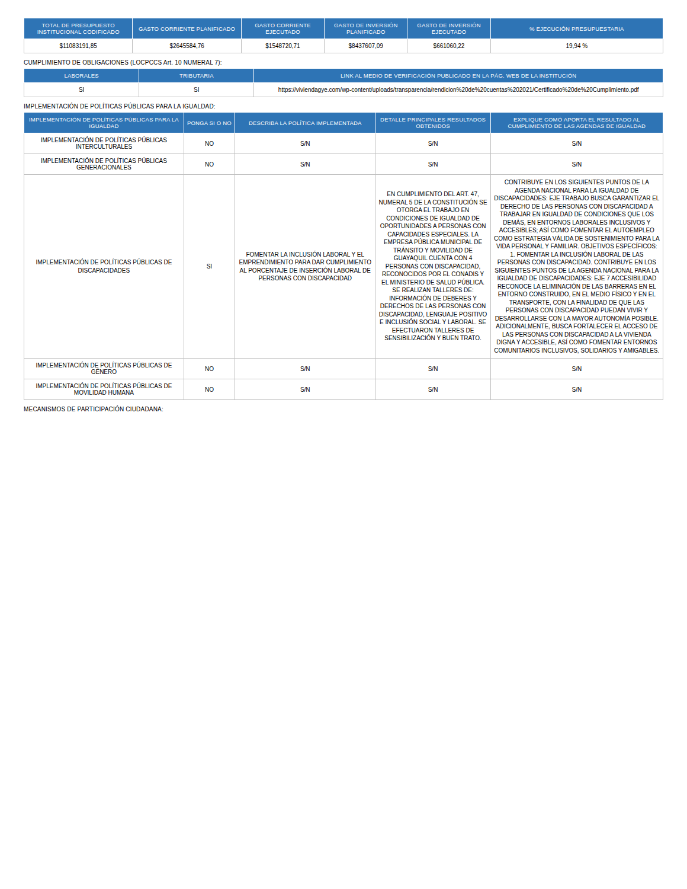| TOTAL DE PRESUPUESTO INSTITUCIONAL CODIFICADO | GASTO CORRIENTE PLANIFICADO | GASTO CORRIENTE EJECUTADO | GASTO DE INVERSIÓN PLANIFICADO | GASTO DE INVERSIÓN EJECUTADO | % EJECUCIÓN PRESUPUESTARIA |
| --- | --- | --- | --- | --- | --- |
| $11083191,85 | $2645584,76 | $1548720,71 | $8437607,09 | $661060,22 | 19,94 % |
CUMPLIMIENTO DE OBLIGACIONES (LOCPCCS Art. 10 NUMERAL 7):
| LABORALES | TRIBUTARIA | LINK AL MEDIO DE VERIFICACIÓN PUBLICADO EN LA PÁG. WEB DE LA INSTITUCIÓN |
| --- | --- | --- |
| SI | SI | https://viviendagye.com/wp-content/uploads/transparencia/rendicion%20de%20cuentas%202021/Certificado%20de%20Cumplimiento.pdf |
IMPLEMENTACIÓN DE POLÍTICAS PÚBLICAS PARA LA IGUALDAD:
| IMPLEMENTACIÓN DE POLÍTICAS PÚBLICAS PARA LA IGUALDAD | PONGA SI O NO | DESCRIBA LA POLÍTICA IMPLEMENTADA | DETALLE PRINCIPALES RESULTADOS OBTENIDOS | EXPLIQUE COMÓ APORTA EL RESULTADO AL CUMPLIMIENTO DE LAS AGENDAS DE IGUALDAD |
| --- | --- | --- | --- | --- |
| IMPLEMENTACIÓN DE POLÍTICAS PÚBLICAS INTERCULTURALES | NO | S/N | S/N | S/N |
| IMPLEMENTACIÓN DE POLÍTICAS PÚBLICAS GENERACIONALES | NO | S/N | S/N | S/N |
| IMPLEMENTACIÓN DE POLÍTICAS PÚBLICAS DE DISCAPACIDADES | SI | FOMENTAR LA INCLUSIÓN LABORAL Y EL EMPRENDIMIENTO PARA DAR CUMPLIMIENTO AL PORCENTAJE DE INSERCIÓN LABORAL DE PERSONAS CON DISCAPACIDAD | EN CUMPLIMIENTO DEL ART. 47, NUMERAL 5 DE LA CONSTITUCIÓN SE OTORGA EL TRABAJO EN CONDICIONES DE IGUALDAD DE OPORTUNIDADES A PERSONAS CON CAPACIDADES ESPECIALES. LA EMPRESA PÚBLICA MUNICIPAL DE TRÁNSITO Y MOVILIDAD DE GUAYAQUIL CUENTA CON 4 PERSONAS CON DISCAPACIDAD, RECONOCIDOS POR EL CONADIS Y EL MINISTERIO DE SALUD PÚBLICA. SE REALIZAN TALLERES DE: INFORMACIÓN DE DEBERES Y DERECHOS DE LAS PERSONAS CON DISCAPACIDAD, LENGUAJE POSITIVO E INCLUSIÓN SOCIAL Y LABORAL. SE EFECTUARON TALLERES DE SENSIBILIZACIÓN Y BUEN TRATO. | CONTRIBUYE EN LOS SIGUIENTES PUNTOS DE LA AGENDA NACIONAL PARA LA IGUALDAD DE DISCAPACIDADES: EJE TRABAJO BUSCA GARANTIZAR EL DERECHO DE LAS PERSONAS CON DISCAPACIDAD A TRABAJAR EN IGUALDAD DE CONDICIONES QUE LOS DEMÁS, EN ENTORNOS LABORALES INCLUSIVOS Y ACCESIBLES; ASÍ COMO FOMENTAR EL AUTOEMPLEO COMO ESTRATEGIA VÁLIDA DE SOSTENIMIENTO PARA LA VIDA PERSONAL Y FAMILIAR. OBJETIVOS ESPECÍFICOS: 1. FOMENTAR LA INCLUSIÓN LABORAL DE LAS PERSONAS CON DISCAPACIDAD. CONTRIBUYE EN LOS SIGUIENTES PUNTOS DE LA AGENDA NACIONAL PARA LA IGUALDAD DE DISCAPACIDADES: EJE 7 ACCESIBILIDAD RECONOCE LA ELIMINACIÓN DE LAS BARRERAS EN EL ENTORNO CONSTRUIDO, EN EL MEDIO FÍSICO Y EN EL TRANSPORTE, CON LA FINALIDAD DE QUE LAS PERSONAS CON DISCAPACIDAD PUEDAN VIVIR Y DESARROLLARSE CON LA MAYOR AUTONOMÍA POSIBLE. ADICIONALMENTE, BUSCA FORTALECER EL ACCESO DE LAS PERSONAS CON DISCAPACIDAD A LA VIVIENDA DIGNA Y ACCESIBLE, ASÍ COMO FOMENTAR ENTORNOS COMUNITARIOS INCLUSIVOS, SOLIDARIOS Y AMIGABLES. |
| IMPLEMENTACIÓN DE POLÍTICAS PÚBLICAS DE GÉNERO | NO | S/N | S/N | S/N |
| IMPLEMENTACIÓN DE POLÍTICAS PÚBLICAS DE MOVILIDAD HUMANA | NO | S/N | S/N | S/N |
MECANISMOS DE PARTICIPACIÓN CIUDADANA: